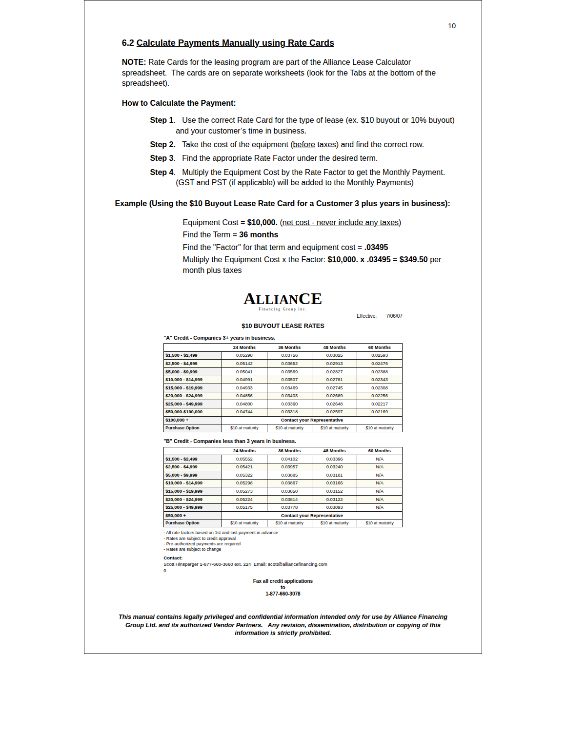10
6.2 Calculate Payments Manually using Rate Cards
NOTE: Rate Cards for the leasing program are part of the Alliance Lease Calculator spreadsheet. The cards are on separate worksheets (look for the Tabs at the bottom of the spreadsheet).
How to Calculate the Payment:
Step 1. Use the correct Rate Card for the type of lease (ex. $10 buyout or 10% buyout) and your customer’s time in business.
Step 2. Take the cost of the equipment (before taxes) and find the correct row.
Step 3. Find the appropriate Rate Factor under the desired term.
Step 4. Multiply the Equipment Cost by the Rate Factor to get the Monthly Payment. (GST and PST (if applicable) will be added to the Monthly Payments)
Example (Using the $10 Buyout Lease Rate Card for a Customer 3 plus years in business):
Equipment Cost = $10,000. (net cost - never include any taxes)
Find the Term = 36 months
Find the "Factor" for that term and equipment cost = .03495
Multiply the Equipment Cost x the Factor: $10,000. x .03495 = $349.50 per month plus taxes
ALLIANCE Financing Group Inc.
Effective: 7/06/07
$10 BUYOUT LEASE RATES
"A" Credit - Companies 3+ years in business.
| | 24 Months | 36 Months | 48 Months | 60 Months |
| --- | --- | --- | --- | --- |
| $1,500 - $2,499 | 0.05298 | 0.03756 | 0.03025 | 0.02593 |
| $2,500 - $4,999 | 0.05142 | 0.03652 | 0.02913 | 0.02476 |
| $5,000 - $9,999 | 0.05041 | 0.03569 | 0.02827 | 0.02388 |
| $10,000 - $14,999 | 0.04991 | 0.03507 | 0.02781 | 0.02343 |
| $15,000 - $19,999 | 0.04933 | 0.03469 | 0.02745 | 0.02308 |
| $20,000 - $24,999 | 0.04856 | 0.03403 | 0.02689 | 0.02256 |
| $25,000 - $49,999 | 0.04800 | 0.03360 | 0.02648 | 0.02217 |
| $50,000-$100,000 | 0.04744 | 0.03318 | 0.02597 | 0.02169 |
| $100,000 + | Contact your Representative |
| Purchase Option | $10 at maturity | $10 at maturity | $10 at maturity | $10 at maturity |
"B" Credit - Companies less than 3 years in business.
| | 24 Months | 36 Months | 48 Months | 60 Months |
| --- | --- | --- | --- | --- |
| $1,500 - $2,499 | 0.05552 | 0.04102 | 0.03396 | N/A |
| $2,500 - $4,999 | 0.05421 | 0.03957 | 0.03240 | N/A |
| $5,000 - $9,999 | 0.05322 | 0.03885 | 0.03181 | N/A |
| $10,000 - $14,999 | 0.05298 | 0.03867 | 0.03166 | N/A |
| $15,000 - $19,999 | 0.05273 | 0.03850 | 0.03152 | N/A |
| $20,000 - $24,999 | 0.05224 | 0.03814 | 0.03122 | N/A |
| $25,000 - $49,999 | 0.05175 | 0.03778 | 0.03093 | N/A |
| $50,000 + | Contact your Representative |
| Purchase Option | $10 at maturity | $10 at maturity | $10 at maturity | $10 at maturity |
- All rate factors based on 1st and last payment in advance
- Rates are subject to credit approval
- Pre-authorized payments are required
- Rates are subject to change
Contact:
Scott Hinsperger 1-877-660-3660 ext. 224 Email: scott@alliancefinancing.com
0
Fax all credit applications
to
1-877-660-3078
This manual contains legally privileged and confidential information intended only for use by Alliance Financing Group Ltd. and its authorized Vendor Partners. Any revision, dissemination, distribution or copying of this information is strictly prohibited.